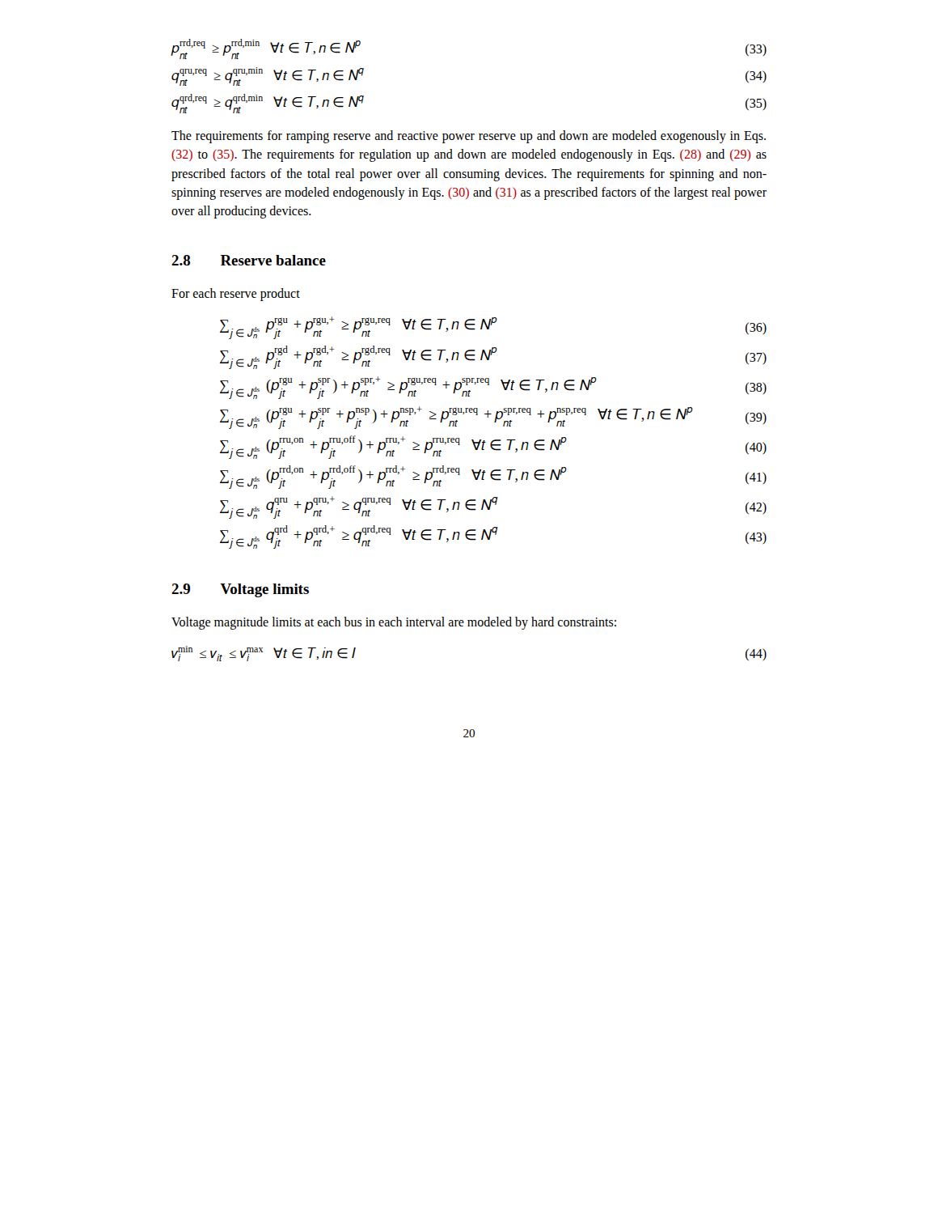pntrrd,req ≥ pntrrd,min ∀t∈T, n∈Np
(33)
qntqru,req ≥ qntqru,min ∀t∈T, n∈Nq
(34)
qntqrd,req ≥ qntqrd,min ∀t∈T, n∈Nq
(35)
The requirements for ramping reserve and reactive power reserve up and down are modeled exogenously in Eqs. (32) to (35). The requirements for regulation up and down are modeled endogenously in Eqs. (28) and (29) as prescribed factors of the total real power over all consuming devices. The requirements for spinning and non-spinning reserves are modeled endogenously in Eqs. (30) and (31) as a prescribed factors of the largest real power over all producing devices.
2.8 Reserve balance
For each reserve product
∑ j∈Jnds pjtrgu + pntrgu,+ ≥ pntrgu,req ∀t∈T, n∈Np
(36)
∑ j∈Jnds pjtrgd + pntrgd,+ ≥ pntrgd,req ∀t∈T, n∈Np
(37)
∑ j∈Jnds ( pjtrgu + pjtspr ) + pntspr,+ ≥ pntrgu,req + pntspr,req ∀t∈T, n∈Np
(38)
∑ j∈Jnds ( pjtrgu + pjtspr + pjtnsp ) + pntnsp,+ ≥ pntrgu,req + pntspr,req + pntnsp,req ∀t∈T, n∈Np
(39)
∑ j∈Jnds ( pjtrru,on + pjtrru,off ) + pntrru,+ ≥ pntrru,req ∀t∈T, n∈Np
(40)
∑ j∈Jnds ( pjtrrd,on + pjtrrd,off ) + pntrrd,+ ≥ pntrrd,req ∀t∈T, n∈Np
(41)
∑ j∈Jnds qjtqru + pntqru,+ ≥ qntqru,req ∀t∈T, n∈Nq
(42)
∑ j∈Jnds qjtqrd + pntqrd,+ ≥ qntqrd,req ∀t∈T, n∈Nq
(43)
2.9 Voltage limits
Voltage magnitude limits at each bus in each interval are modeled by hard constraints:
vimin ≤ vit ≤ vimax ∀t∈T, in∈I
(44)
20